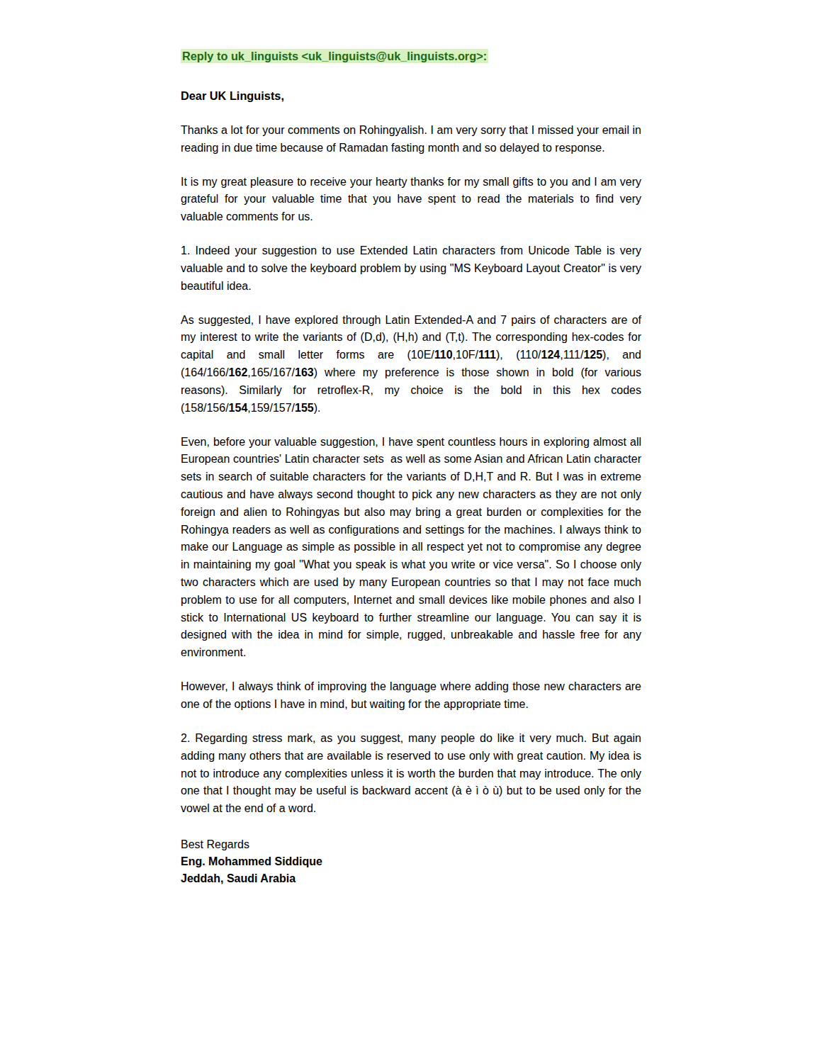Reply to uk_linguists <uk_linguists@uk_linguists.org>:
Dear UK Linguists,
Thanks a lot for your comments on Rohingyalish. I am very sorry that I missed your email in reading in due time because of Ramadan fasting month and so delayed to response.
It is my great pleasure to receive your hearty thanks for my small gifts to you and I am very grateful for your valuable time that you have spent to read the materials to find very valuable comments for us.
1. Indeed your suggestion to use Extended Latin characters from Unicode Table is very valuable and to solve the keyboard problem by using "MS Keyboard Layout Creator" is very beautiful idea.
As suggested, I have explored through Latin Extended-A and 7 pairs of characters are of my interest to write the variants of (D,d), (H,h) and (T,t). The corresponding hex-codes for capital and small letter forms are (10E/110,10F/111), (110/124,111/125), and (164/166/162,165/167/163) where my preference is those shown in bold (for various reasons). Similarly for retroflex-R, my choice is the bold in this hex codes (158/156/154,159/157/155).
Even, before your valuable suggestion, I have spent countless hours in exploring almost all European countries' Latin character sets as well as some Asian and African Latin character sets in search of suitable characters for the variants of D,H,T and R. But I was in extreme cautious and have always second thought to pick any new characters as they are not only foreign and alien to Rohingyas but also may bring a great burden or complexities for the Rohingya readers as well as configurations and settings for the machines. I always think to make our Language as simple as possible in all respect yet not to compromise any degree in maintaining my goal "What you speak is what you write or vice versa". So I choose only two characters which are used by many European countries so that I may not face much problem to use for all computers, Internet and small devices like mobile phones and also I stick to International US keyboard to further streamline our language. You can say it is designed with the idea in mind for simple, rugged, unbreakable and hassle free for any environment.
However, I always think of improving the language where adding those new characters are one of the options I have in mind, but waiting for the appropriate time.
2. Regarding stress mark, as you suggest, many people do like it very much. But again adding many others that are available is reserved to use only with great caution. My idea is not to introduce any complexities unless it is worth the burden that may introduce. The only one that I thought may be useful is backward accent (à è ì ò ù) but to be used only for the vowel at the end of a word.
Best Regards
Eng. Mohammed Siddique
Jeddah, Saudi Arabia